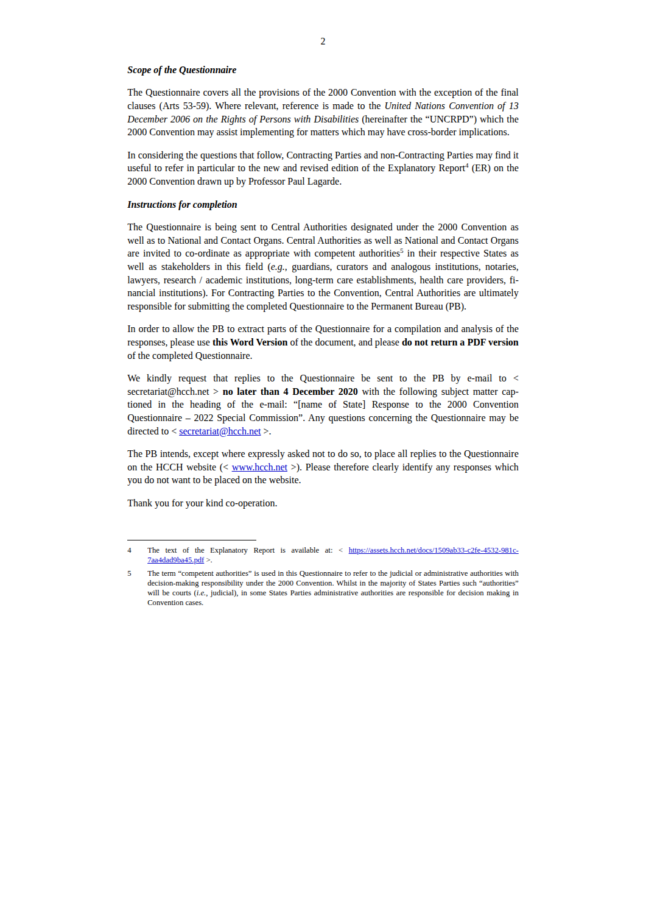2
Scope of the Questionnaire
The Questionnaire covers all the provisions of the 2000 Convention with the exception of the final clauses (Arts 53-59). Where relevant, reference is made to the United Nations Convention of 13 December 2006 on the Rights of Persons with Disabilities (hereinafter the “UNCRPD”) which the 2000 Convention may assist implementing for matters which may have cross-border implications.
In considering the questions that follow, Contracting Parties and non-Contracting Parties may find it useful to refer in particular to the new and revised edition of the Explanatory Report4 (ER) on the 2000 Convention drawn up by Professor Paul Lagarde.
Instructions for completion
The Questionnaire is being sent to Central Authorities designated under the 2000 Convention as well as to National and Contact Organs. Central Authorities as well as National and Contact Organs are invited to co-ordinate as appropriate with competent authorities5 in their respective States as well as stakeholders in this field (e.g., guardians, curators and analogous institutions, notaries, lawyers, research / academic institutions, long-term care establishments, health care providers, financial institutions). For Contracting Parties to the Convention, Central Authorities are ultimately responsible for submitting the completed Questionnaire to the Permanent Bureau (PB).
In order to allow the PB to extract parts of the Questionnaire for a compilation and analysis of the responses, please use this Word Version of the document, and please do not return a PDF version of the completed Questionnaire.
We kindly request that replies to the Questionnaire be sent to the PB by e-mail to < secretariat@hcch.net > no later than 4 December 2020 with the following subject matter captioned in the heading of the e-mail: “[name of State] Response to the 2000 Convention Questionnaire – 2022 Special Commission”. Any questions concerning the Questionnaire may be directed to < secretariat@hcch.net >.
The PB intends, except where expressly asked not to do so, to place all replies to the Questionnaire on the HCCH website (< www.hcch.net >). Please therefore clearly identify any responses which you do not want to be placed on the website.
Thank you for your kind co-operation.
4
The text of the Explanatory Report is available at: < https://assets.hcch.net/docs/1509ab33-c2fe-4532-981c-7aa4dad9ba45.pdf >.
5
The term “competent authorities” is used in this Questionnaire to refer to the judicial or administrative authorities with decision-making responsibility under the 2000 Convention. Whilst in the majority of States Parties such “authorities” will be courts (i.e., judicial), in some States Parties administrative authorities are responsible for decision making in Convention cases.